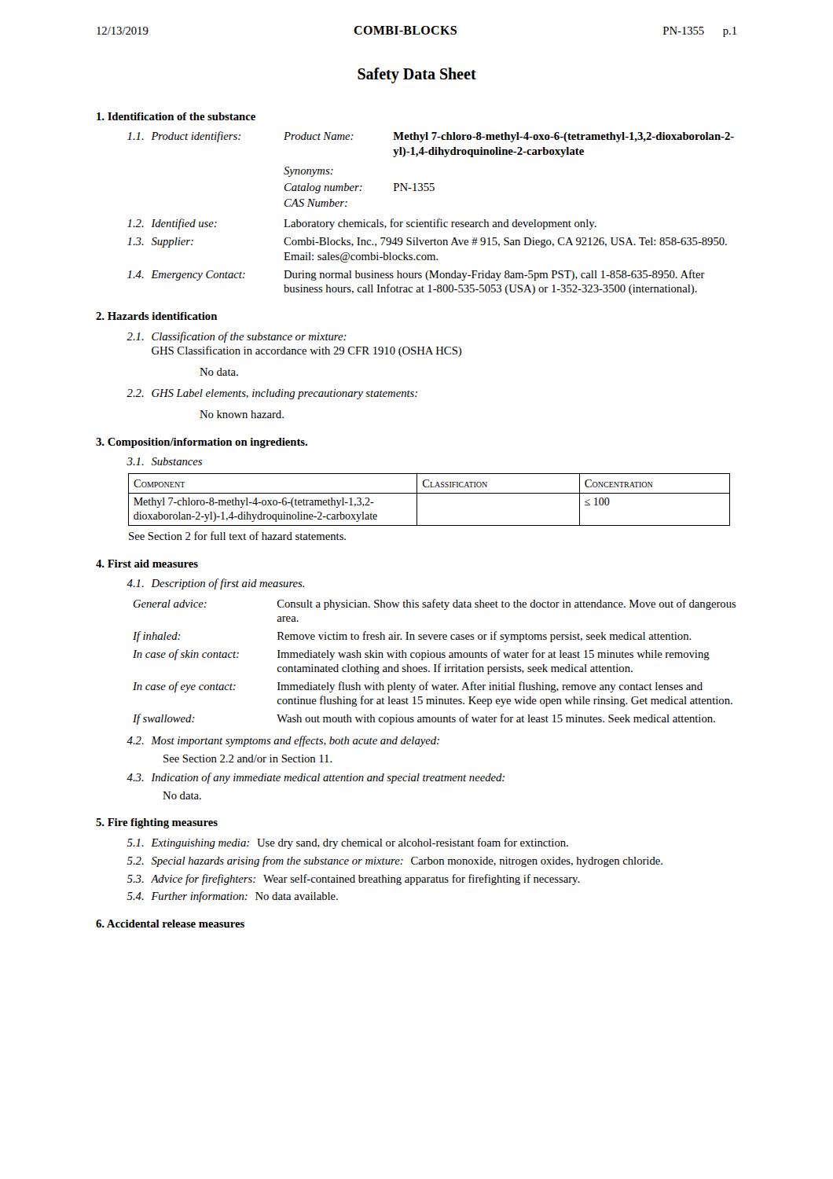12/13/2019
COMBI-BLOCKS
PN-1355 p.1
Safety Data Sheet
1. Identification of the substance
1.1.
Product identifiers:
Product Name:
Methyl 7-chloro-8-methyl-4-oxo-6-(tetramethyl-1,3,2-dioxaborolan-2-yl)-1,4-dihydroquinoline-2-carboxylate
Synonyms:
Catalog number:
PN-1355
CAS Number:
1.2.
Identified use:
Laboratory chemicals, for scientific research and development only.
1.3.
Supplier:
Combi-Blocks, Inc., 7949 Silverton Ave # 915, San Diego, CA 92126, USA. Tel: 858-635-8950. Email: sales@combi-blocks.com.
1.4.
Emergency Contact:
During normal business hours (Monday-Friday 8am-5pm PST), call 1-858-635-8950. After business hours, call Infotrac at 1-800-535-5053 (USA) or 1-352-323-3500 (international).
2. Hazards identification
2.1.
Classification of the substance or mixture:
GHS Classification in accordance with 29 CFR 1910 (OSHA HCS)
No data.
2.2.
GHS Label elements, including precautionary statements:
No known hazard.
3. Composition/information on ingredients.
3.1.
Substances
| Component | Classification | Concentration |
| --- | --- | --- |
| Methyl 7-chloro-8-methyl-4-oxo-6-(tetramethyl-1,3,2-dioxaborolan-2-yl)-1,4-dihydroquinoline-2-carboxylate | | ≤ 100 |
See Section 2 for full text of hazard statements.
4. First aid measures
4.1.
Description of first aid measures.
General advice:
Consult a physician. Show this safety data sheet to the doctor in attendance. Move out of dangerous area.
If inhaled:
Remove victim to fresh air. In severe cases or if symptoms persist, seek medical attention.
In case of skin contact:
Immediately wash skin with copious amounts of water for at least 15 minutes while removing contaminated clothing and shoes. If irritation persists, seek medical attention.
In case of eye contact:
Immediately flush with plenty of water. After initial flushing, remove any contact lenses and continue flushing for at least 15 minutes. Keep eye wide open while rinsing. Get medical attention.
If swallowed:
Wash out mouth with copious amounts of water for at least 15 minutes. Seek medical attention.
4.2.
Most important symptoms and effects, both acute and delayed:
See Section 2.2 and/or in Section 11.
4.3.
Indication of any immediate medical attention and special treatment needed:
No data.
5. Fire fighting measures
5.1.
Extinguishing media:
Use dry sand, dry chemical or alcohol-resistant foam for extinction.
5.2.
Special hazards arising from the substance or mixture:
Carbon monoxide, nitrogen oxides, hydrogen chloride.
5.3.
Advice for firefighters:
Wear self-contained breathing apparatus for firefighting if necessary.
5.4.
Further information:
No data available.
6. Accidental release measures